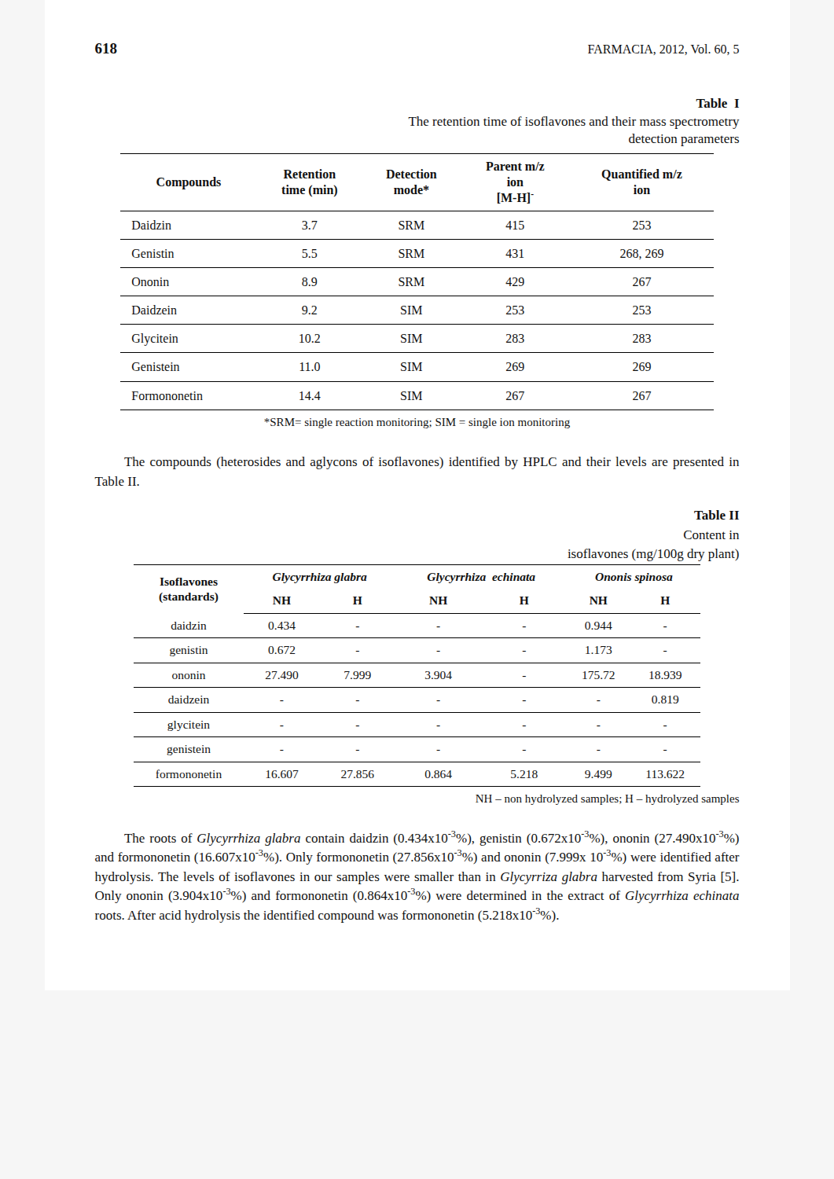618
FARMACIA, 2012, Vol. 60, 5
Table I The retention time of isoflavones and their mass spectrometry detection parameters
| Compounds | Retention time (min) | Detection mode* | Parent m/z ion [M-H] - | Quantified m/z ion |
| --- | --- | --- | --- | --- |
| Daidzin | 3.7 | SRM | 415 | 253 |
| Genistin | 5.5 | SRM | 431 | 268, 269 |
| Ononin | 8.9 | SRM | 429 | 267 |
| Daidzein | 9.2 | SIM | 253 | 253 |
| Glycitein | 10.2 | SIM | 283 | 283 |
| Genistein | 11.0 | SIM | 269 | 269 |
| Formononetin | 14.4 | SIM | 267 | 267 |
*SRM= single reaction monitoring; SIM = single ion monitoring
The compounds (heterosides and aglycons of isoflavones) identified by HPLC and their levels are presented in Table II.
Table II
Content in
isoflavones (mg/100g dry plant)
| Isoflavones (standards) | Glycyrrhiza glabra | Glycyrrhiza echinata | Ononis spinosa |
| --- | --- | --- | --- |
| NH | H | NH | H | NH | H |
| daidzin | 0.434 | - | - | - | 0.944 | - |
| genistin | 0.672 | - | - | - | 1.173 | - |
| ononin | 27.490 | 7.999 | 3.904 | - | 175.72 | 18.939 |
| daidzein | - | - | - | - | - | 0.819 |
| glycitein | - | - | - | - | - | - |
| genistein | - | - | - | - | - | - |
| formononetin | 16.607 | 27.856 | 0.864 | 5.218 | 9.499 | 113.622 |
NH – non hydrolyzed samples; H – hydrolyzed samples
The roots of Glycyrrhiza glabra contain daidzin (0.434x10-3%), genistin (0.672x10-3%), ononin (27.490x10-3%) and formononetin (16.607x10-3%). Only formononetin (27.856x10-3%) and ononin (7.999x 10-3%) were identified after hydrolysis. The levels of isoflavones in our samples were smaller than in Glycyrriza glabra harvested from Syria [5]. Only ononin (3.904x10-3%) and formononetin (0.864x10-3%) were determined in the extract of Glycyrrhiza echinata roots. After acid hydrolysis the identified compound was formononetin (5.218x10-3%).